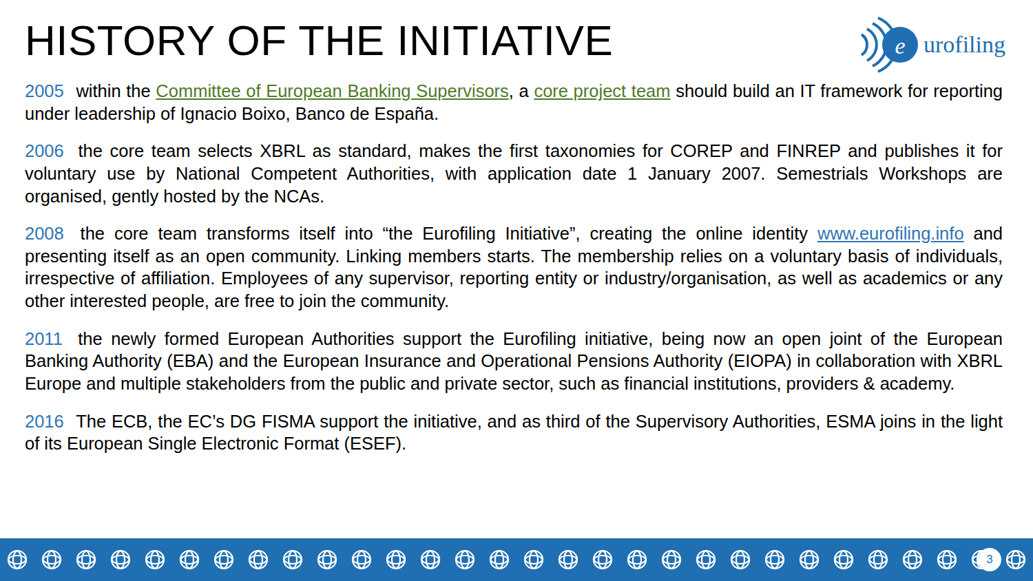History of the initiative
e urofiling
2005 within the Committee of European Banking Supervisors, a core project team should build an IT framework for reporting under leadership of Ignacio Boixo, Banco de España.
2006 the core team selects XBRL as standard, makes the first taxonomies for COREP and FINREP and publishes it for voluntary use by National Competent Authorities, with application date 1 January 2007. Semestrials Workshops are organised, gently hosted by the NCAs.
2008 the core team transforms itself into “the Eurofiling Initiative”, creating the online identity www.eurofiling.info and presenting itself as an open community. Linking members starts. The membership relies on a voluntary basis of individuals, irrespective of affiliation. Employees of any supervisor, reporting entity or industry/organisation, as well as academics or any other interested people, are free to join the community.
2011 the newly formed European Authorities support the Eurofiling initiative, being now an open joint of the European Banking Authority (EBA) and the European Insurance and Operational Pensions Authority (EIOPA) in collaboration with XBRL Europe and multiple stakeholders from the public and private sector, such as financial institutions, providers & academy.
2016 The ECB, the EC’s DG FISMA support the initiative, and as third of the Supervisory Authorities, ESMA joins in the light of its European Single Electronic Format (ESEF).
3